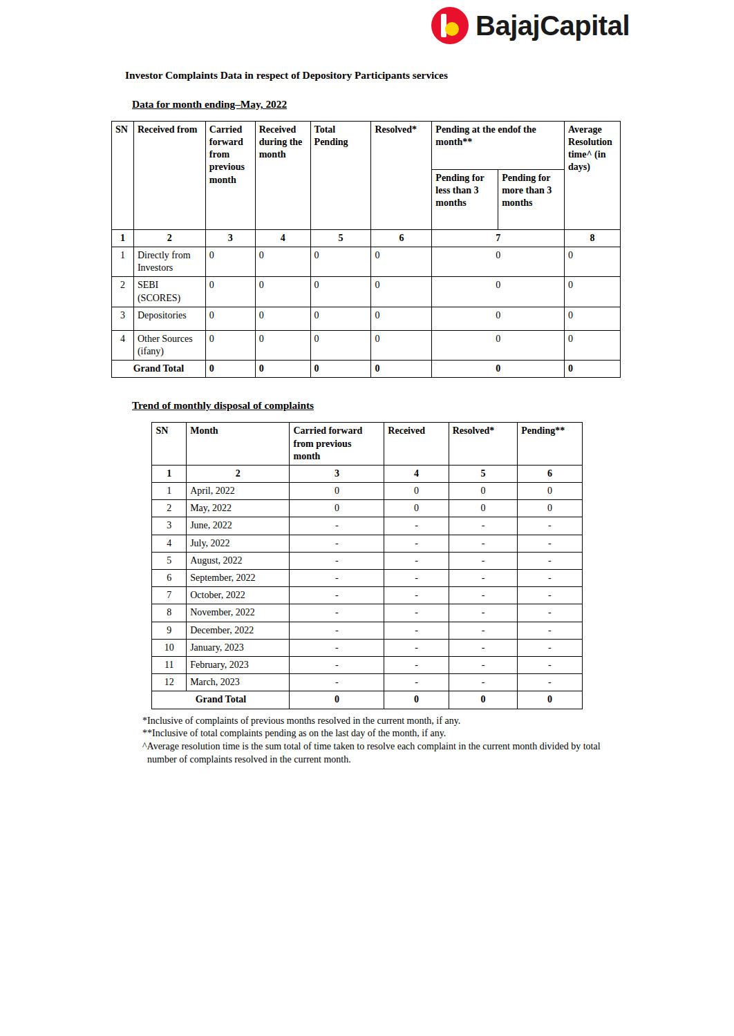BajajCapital
Investor Complaints Data in respect of Depository Participants services
Data for month ending–May, 2022
| SN | Received from | Carried forward from previous month | Received during the month | Total Pending | Resolved* | Pending at the endof the month** | Average Resolution time^ (in days) |
| --- | --- | --- | --- | --- | --- | --- | --- |
| Pending for less than 3 months | Pending for more than 3 months |
| 1 | 2 | 3 | 4 | 5 | 6 | 7 | 8 |
| 1 | Directly from Investors | 0 | 0 | 0 | 0 | 0 | 0 |
| 2 | SEBI (SCORES) | 0 | 0 | 0 | 0 | 0 | 0 |
| 3 | Depositories | 0 | 0 | 0 | 0 | 0 | 0 |
| 4 | Other Sources (ifany) | 0 | 0 | 0 | 0 | 0 | 0 |
| Grand Total | 0 | 0 | 0 | 0 | 0 | 0 |
Trend of monthly disposal of complaints
| SN | Month | Carried forward from previous month | Received | Resolved* | Pending** |
| --- | --- | --- | --- | --- | --- |
| 1 | 2 | 3 | 4 | 5 | 6 |
| 1 | April, 2022 | 0 | 0 | 0 | 0 |
| 2 | May, 2022 | 0 | 0 | 0 | 0 |
| 3 | June, 2022 | - | - | - | - |
| 4 | July, 2022 | - | - | - | - |
| 5 | August, 2022 | - | - | - | - |
| 6 | September, 2022 | - | - | - | - |
| 7 | October, 2022 | - | - | - | - |
| 8 | November, 2022 | - | - | - | - |
| 9 | December, 2022 | - | - | - | - |
| 10 | January, 2023 | - | - | - | - |
| 11 | February, 2023 | - | - | - | - |
| 12 | March, 2023 | - | - | - | - |
| Grand Total | 0 | 0 | 0 | 0 |
*Inclusive of complaints of previous months resolved in the current month, if any.
**Inclusive of total complaints pending as on the last day of the month, if any.
^Average resolution time is the sum total of time taken to resolve each complaint in the current month divided by total number of complaints resolved in the current month.